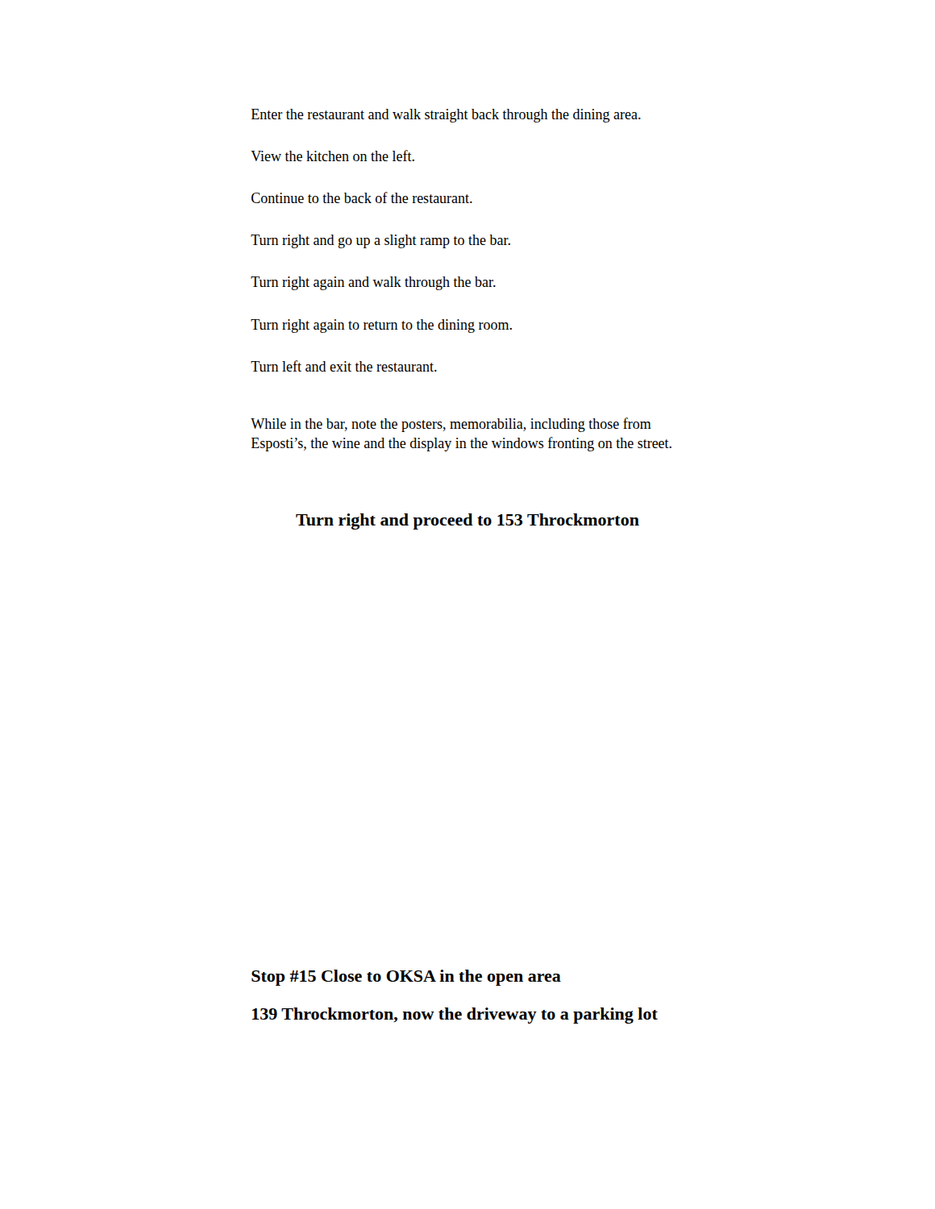Enter the restaurant and walk straight back through the dining area.
View the kitchen on the left.
Continue to the back of the restaurant.
Turn right and go up a slight ramp to the bar.
Turn right again and walk through the bar.
Turn right again to return to the dining room.
Turn left and exit the restaurant.
While in the bar, note the posters, memorabilia, including those from Esposti’s, the wine and the display in the windows fronting on the street.
Turn right and proceed to 153 Throckmorton
Stop #15 Close to OKSA in the open area
139 Throckmorton, now the driveway to a parking lot